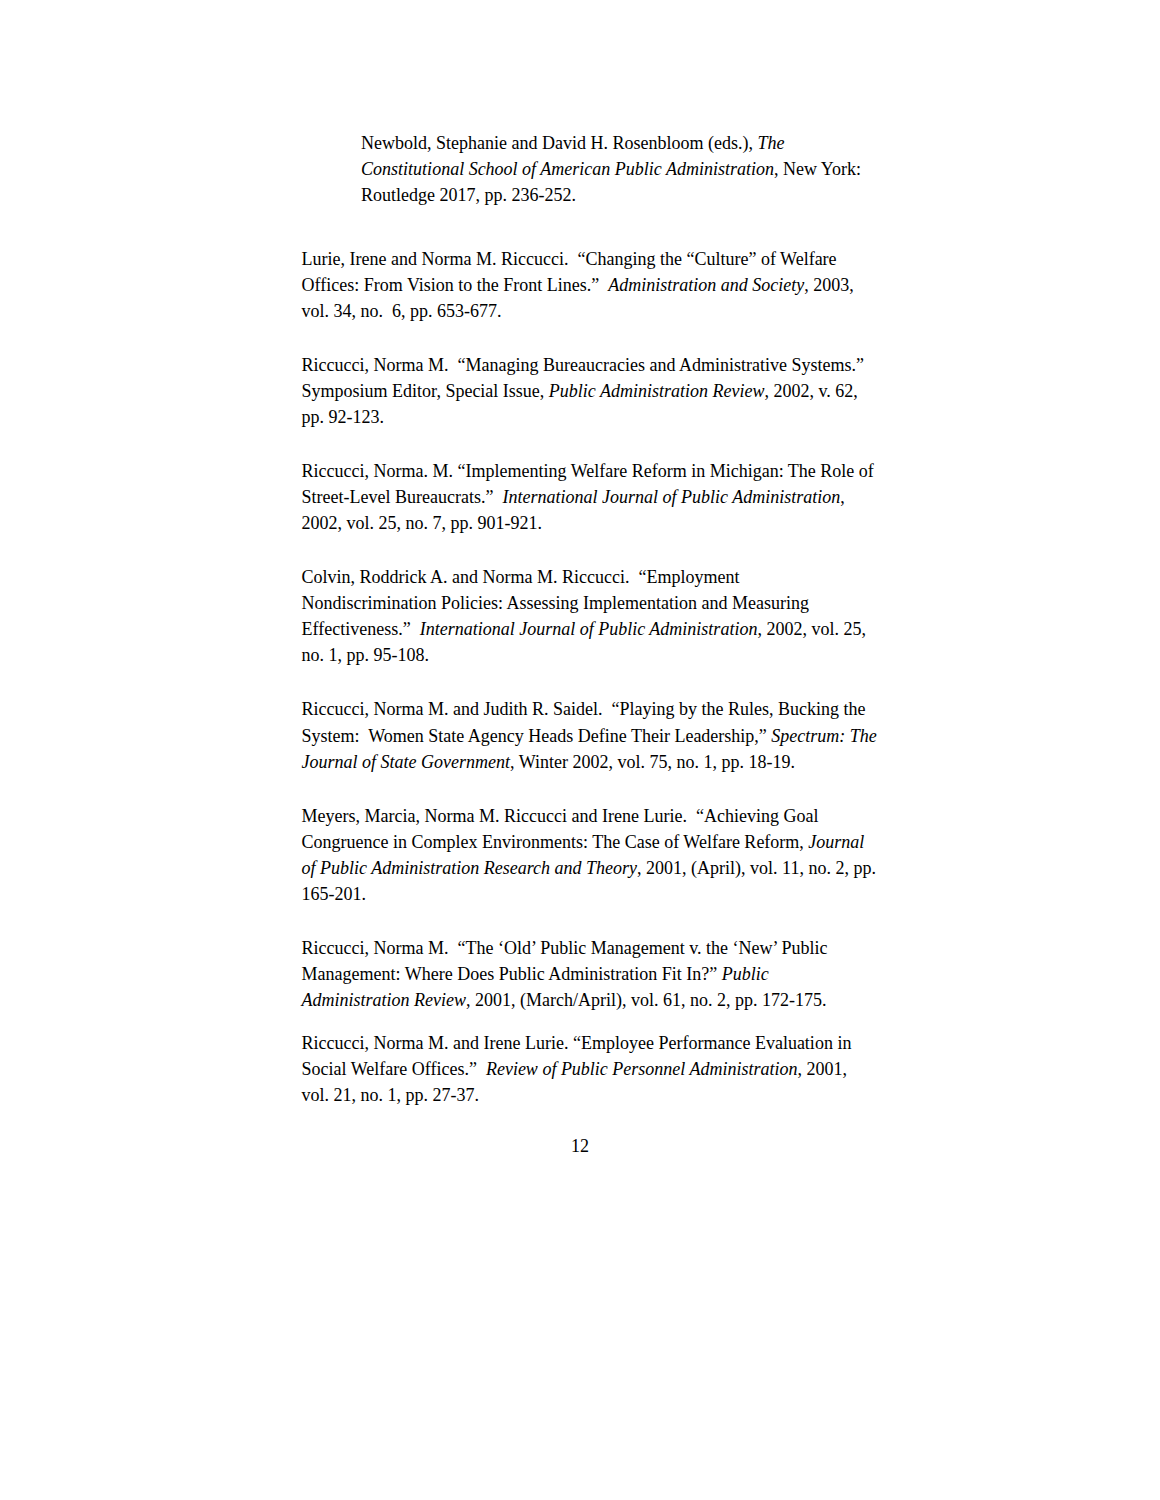Newbold, Stephanie and David H. Rosenbloom (eds.), The Constitutional School of American Public Administration, New York: Routledge 2017, pp. 236-252.
Lurie, Irene and Norma M. Riccucci. “Changing the “Culture” of Welfare Offices: From Vision to the Front Lines.” Administration and Society, 2003, vol. 34, no. 6, pp. 653-677.
Riccucci, Norma M. “Managing Bureaucracies and Administrative Systems.” Symposium Editor, Special Issue, Public Administration Review, 2002, v. 62, pp. 92-123.
Riccucci, Norma. M. “Implementing Welfare Reform in Michigan: The Role of Street-Level Bureaucrats.” International Journal of Public Administration, 2002, vol. 25, no. 7, pp. 901-921.
Colvin, Roddrick A. and Norma M. Riccucci. “Employment Nondiscrimination Policies: Assessing Implementation and Measuring Effectiveness.” International Journal of Public Administration, 2002, vol. 25, no. 1, pp. 95-108.
Riccucci, Norma M. and Judith R. Saidel. “Playing by the Rules, Bucking the System: Women State Agency Heads Define Their Leadership,” Spectrum: The Journal of State Government, Winter 2002, vol. 75, no. 1, pp. 18-19.
Meyers, Marcia, Norma M. Riccucci and Irene Lurie. “Achieving Goal Congruence in Complex Environments: The Case of Welfare Reform, Journal of Public Administration Research and Theory, 2001, (April), vol. 11, no. 2, pp. 165-201.
Riccucci, Norma M. “The ‘Old’ Public Management v. the ‘New’ Public Management: Where Does Public Administration Fit In?” Public Administration Review, 2001, (March/April), vol. 61, no. 2, pp. 172-175.
Riccucci, Norma M. and Irene Lurie. “Employee Performance Evaluation in Social Welfare Offices.” Review of Public Personnel Administration, 2001, vol. 21, no. 1, pp. 27-37.
12